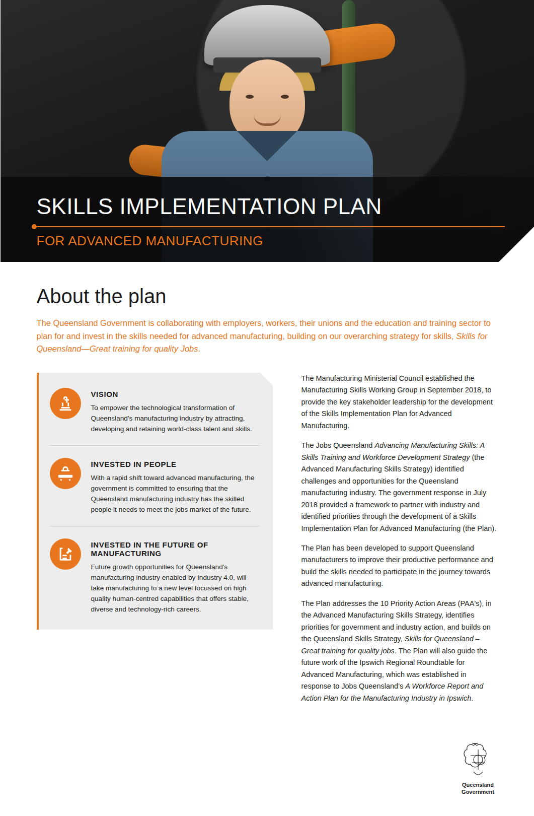Skills Implementation Plan
For Advanced Manufacturing
About the plan
The Queensland Government is collaborating with employers, workers, their unions and the education and training sector to plan for and invest in the skills needed for advanced manufacturing, building on our overarching strategy for skills, Skills for Queensland—Great training for quality Jobs.
Vision
To empower the technological transformation of Queensland’s manufacturing industry by attracting, developing and retaining world-class talent and skills.
Invested in people
With a rapid shift toward advanced manufacturing, the government is committed to ensuring that the Queensland manufacturing industry has the skilled people it needs to meet the jobs market of the future.
Invested in the future of manufacturing
Future growth opportunities for Queensland's manufacturing industry enabled by Industry 4.0, will take manufacturing to a new level focussed on high quality human-centred capabilities that offers stable, diverse and technology-rich careers.
The Manufacturing Ministerial Council established the Manufacturing Skills Working Group in September 2018, to provide the key stakeholder leadership for the development of the Skills Implementation Plan for Advanced Manufacturing.
The Jobs Queensland Advancing Manufacturing Skills: A Skills Training and Workforce Development Strategy (the Advanced Manufacturing Skills Strategy) identified challenges and opportunities for the Queensland manufacturing industry. The government response in July 2018 provided a framework to partner with industry and identified priorities through the development of a Skills Implementation Plan for Advanced Manufacturing (the Plan).
The Plan has been developed to support Queensland manufacturers to improve their productive performance and build the skills needed to participate in the journey towards advanced manufacturing.
The Plan addresses the 10 Priority Action Areas (PAA's), in the Advanced Manufacturing Skills Strategy, identifies priorities for government and industry action, and builds on the Queensland Skills Strategy, Skills for Queensland – Great training for quality jobs. The Plan will also guide the future work of the Ipswich Regional Roundtable for Advanced Manufacturing, which was established in response to Jobs Queensland's A Workforce Report and Action Plan for the Manufacturing Industry in Ipswich.
Queensland
Government